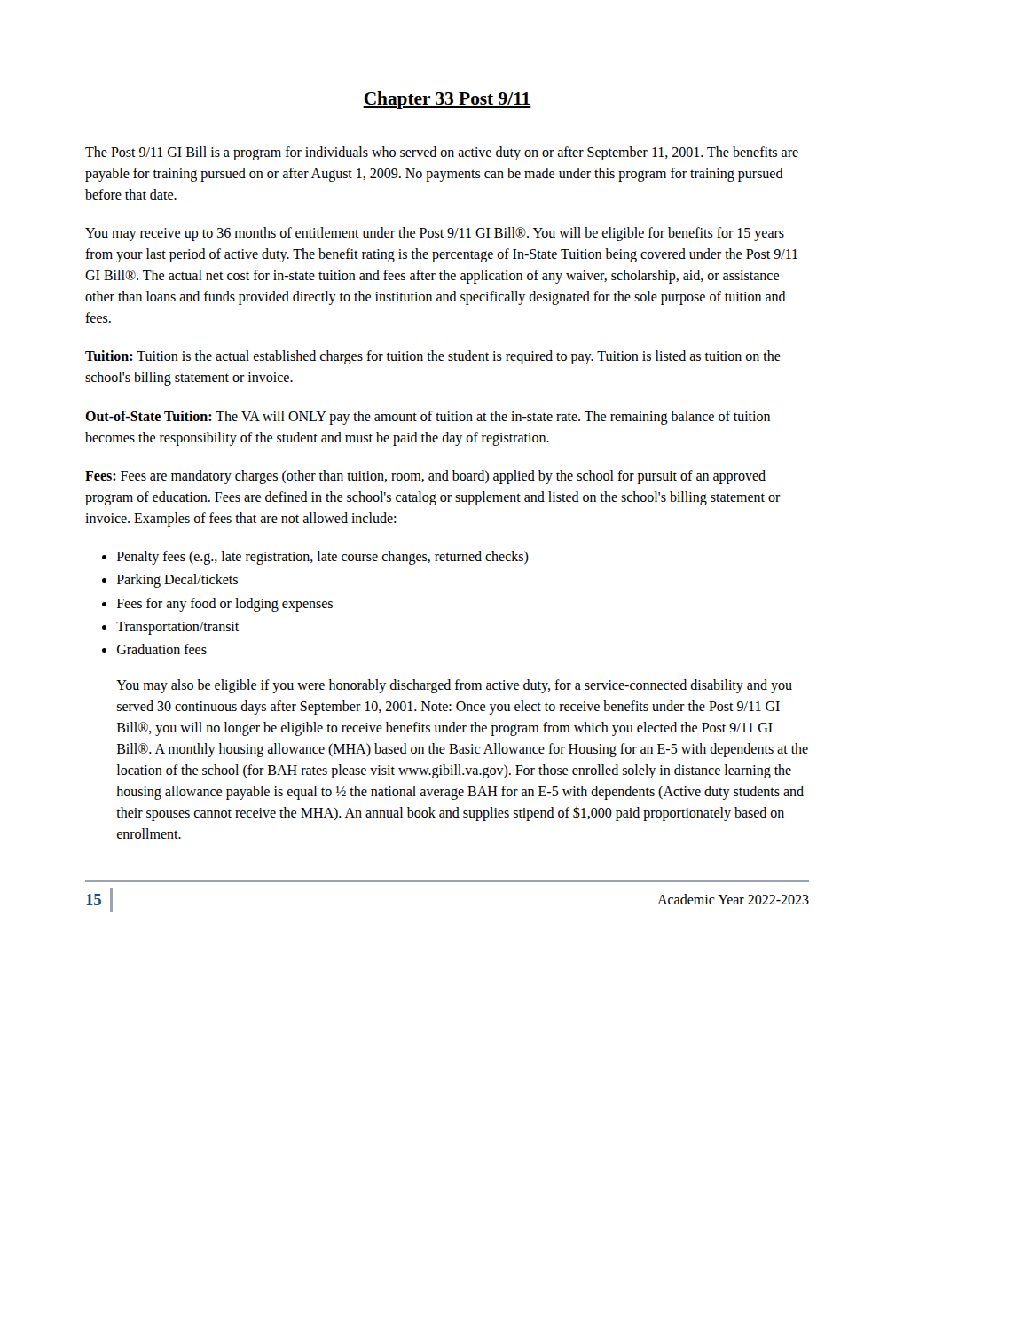Chapter 33 Post 9/11
The Post 9/11 GI Bill is a program for individuals who served on active duty on or after September 11, 2001. The benefits are payable for training pursued on or after August 1, 2009. No payments can be made under this program for training pursued before that date.
You may receive up to 36 months of entitlement under the Post 9/11 GI Bill®. You will be eligible for benefits for 15 years from your last period of active duty. The benefit rating is the percentage of In-State Tuition being covered under the Post 9/11 GI Bill®. The actual net cost for in-state tuition and fees after the application of any waiver, scholarship, aid, or assistance other than loans and funds provided directly to the institution and specifically designated for the sole purpose of tuition and fees.
Tuition: Tuition is the actual established charges for tuition the student is required to pay. Tuition is listed as tuition on the school's billing statement or invoice.
Out-of-State Tuition: The VA will ONLY pay the amount of tuition at the in-state rate. The remaining balance of tuition becomes the responsibility of the student and must be paid the day of registration.
Fees: Fees are mandatory charges (other than tuition, room, and board) applied by the school for pursuit of an approved program of education. Fees are defined in the school's catalog or supplement and listed on the school's billing statement or invoice. Examples of fees that are not allowed include:
Penalty fees (e.g., late registration, late course changes, returned checks)
Parking Decal/tickets
Fees for any food or lodging expenses
Transportation/transit
Graduation fees
You may also be eligible if you were honorably discharged from active duty, for a service-connected disability and you served 30 continuous days after September 10, 2001. Note: Once you elect to receive benefits under the Post 9/11 GI Bill®, you will no longer be eligible to receive benefits under the program from which you elected the Post 9/11 GI Bill®. A monthly housing allowance (MHA) based on the Basic Allowance for Housing for an E-5 with dependents at the location of the school (for BAH rates please visit www.gibill.va.gov). For those enrolled solely in distance learning the housing allowance payable is equal to ½ the national average BAH for an E-5 with dependents (Active duty students and their spouses cannot receive the MHA). An annual book and supplies stipend of $1,000 paid proportionately based on enrollment.
15 Academic Year 2022-2023